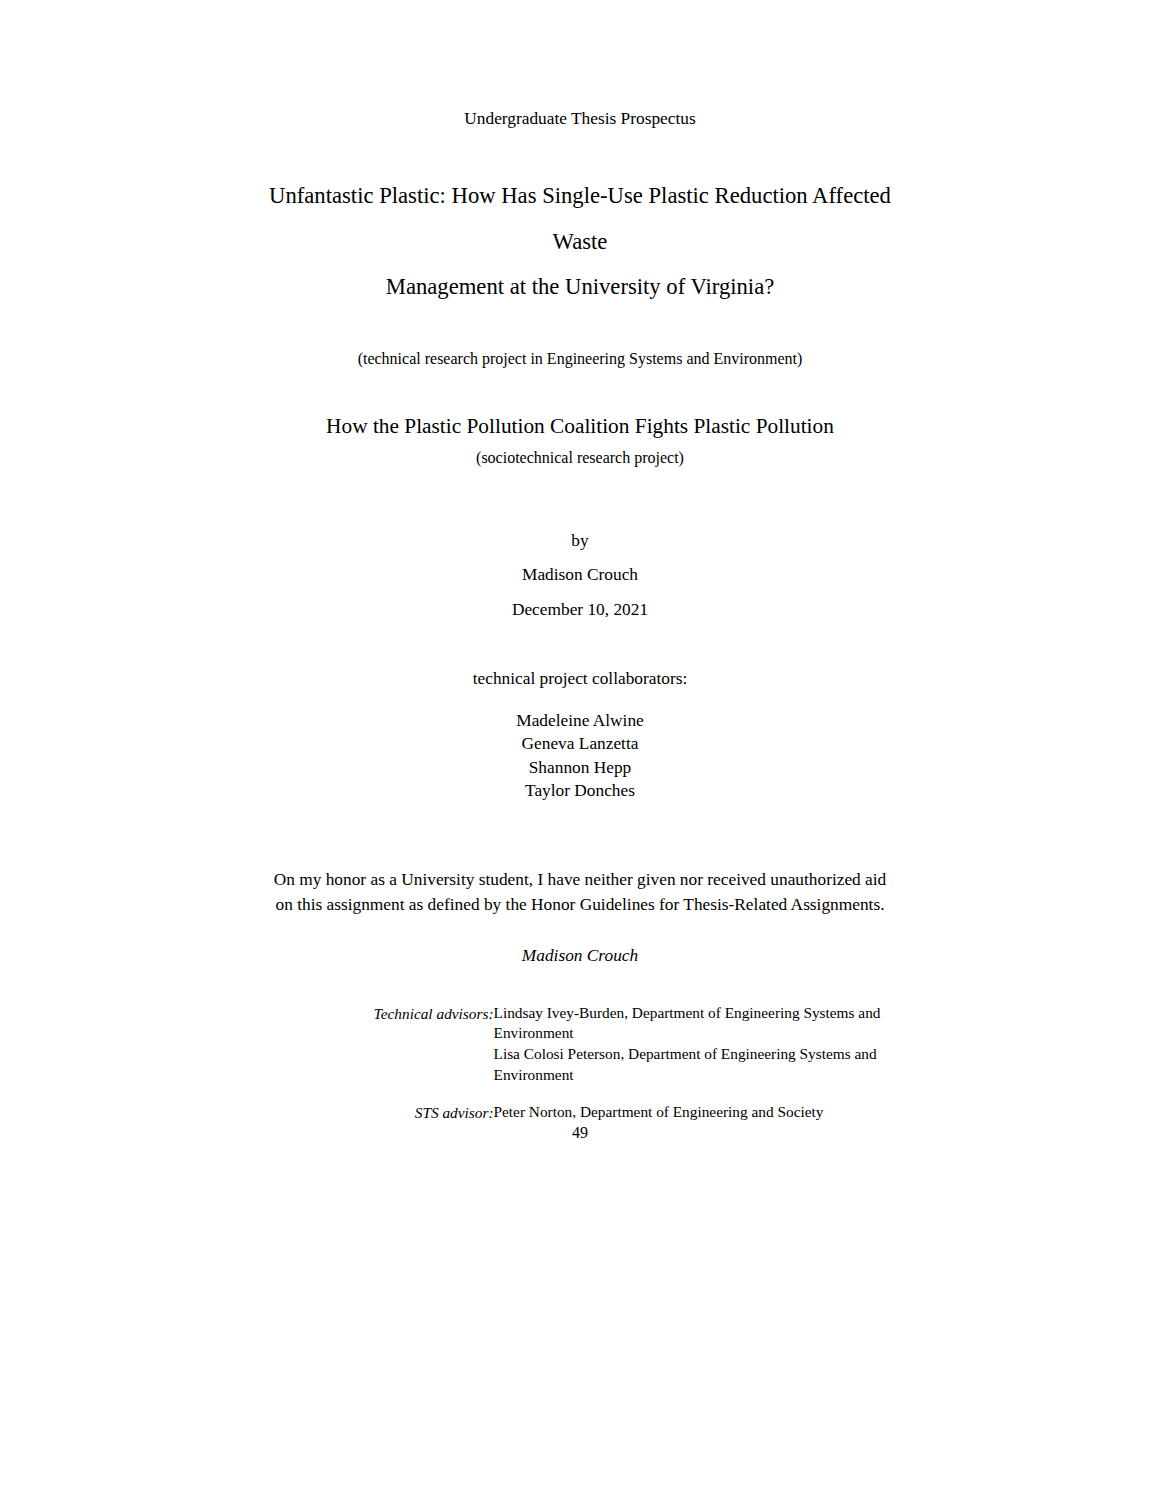Undergraduate Thesis Prospectus
Unfantastic Plastic: How Has Single-Use Plastic Reduction Affected Waste
Management at the University of Virginia?
(technical research project in Engineering Systems and Environment)
How the Plastic Pollution Coalition Fights Plastic Pollution
(sociotechnical research project)
by
Madison Crouch
December 10, 2021
technical project collaborators:
Madeleine Alwine
Geneva Lanzetta
Shannon Hepp
Taylor Donches
On my honor as a University student, I have neither given nor received unauthorized aid on this assignment as defined by the Honor Guidelines for Thesis-Related Assignments.
Madison Crouch
| Technical advisors: | Lindsay Ivey-Burden, Department of Engineering Systems and Environment Lisa Colosi Peterson, Department of Engineering Systems and Environment |
| STS advisor: | Peter Norton, Department of Engineering and Society |
49